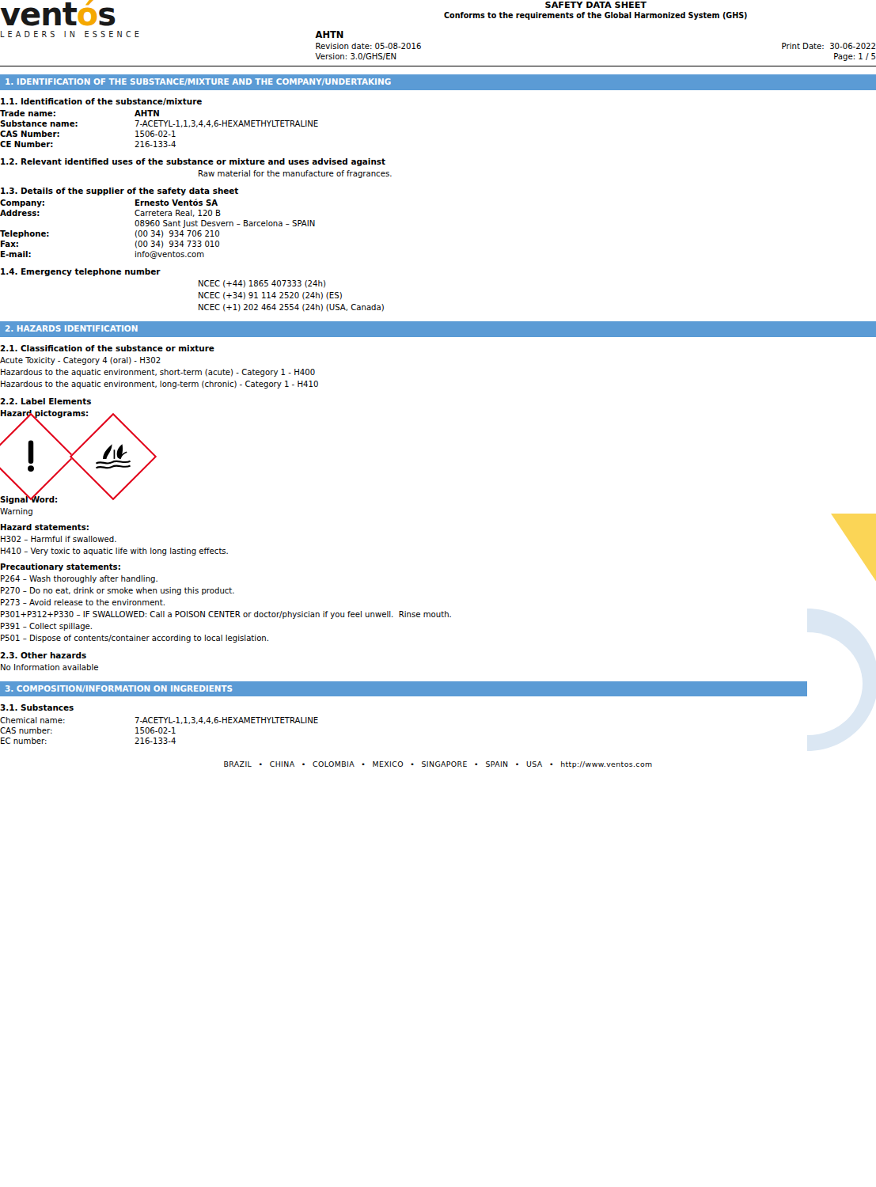ventós
LEADERS IN ESSENCE
SAFETY DATA SHEET
Conforms to the requirements of the Global Harmonized System (GHS)
AHTN
Revision date: 05-08-2016
Print Date: 30-06-2022
Version: 3.0/GHS/EN
Page: 1 / 5
1. IDENTIFICATION OF THE SUBSTANCE/MIXTURE AND THE COMPANY/UNDERTAKING
1.1. Identification of the substance/mixture
Trade name:
AHTN
Substance name:
7-ACETYL-1,1,3,4,4,6-HEXAMETHYLTETRALINE
CAS Number:
1506-02-1
CE Number:
216-133-4
1.2. Relevant identified uses of the substance or mixture and uses advised against
Raw material for the manufacture of fragrances.
1.3. Details of the supplier of the safety data sheet
Company:
Ernesto Ventós SA
Address:
Carretera Real, 120 B
08960 Sant Just Desvern – Barcelona – SPAIN
Telephone:
(00 34) 934 706 210
Fax:
(00 34) 934 733 010
E-mail:
info@ventos.com
1.4. Emergency telephone number
NCEC (+44) 1865 407333 (24h)
NCEC (+34) 91 114 2520 (24h) (ES)
NCEC (+1) 202 464 2554 (24h) (USA, Canada)
2. HAZARDS IDENTIFICATION
2.1. Classification of the substance or mixture
Acute Toxicity - Category 4 (oral) - H302
Hazardous to the aquatic environment, short-term (acute) - Category 1 - H400
Hazardous to the aquatic environment, long-term (chronic) - Category 1 - H410
2.2. Label Elements
Hazard pictograms:
Signal Word:
Warning
Hazard statements:
H302 – Harmful if swallowed.
H410 – Very toxic to aquatic life with long lasting effects.
Precautionary statements:
P264 – Wash thoroughly after handling.
P270 – Do no eat, drink or smoke when using this product.
P273 – Avoid release to the environment.
P301+P312+P330 – IF SWALLOWED: Call a POISON CENTER or doctor/physician if you feel unwell. Rinse mouth.
P391 – Collect spillage.
P501 – Dispose of contents/container according to local legislation.
2.3. Other hazards
No Information available
3. COMPOSITION/INFORMATION ON INGREDIENTS
3.1. Substances
Chemical name:
7-ACETYL-1,1,3,4,4,6-HEXAMETHYLTETRALINE
CAS number:
1506-02-1
EC number:
216-133-4
BRAZIL • CHINA • COLOMBIA • MEXICO • SINGAPORE • SPAIN • USA • http://www.ventos.com